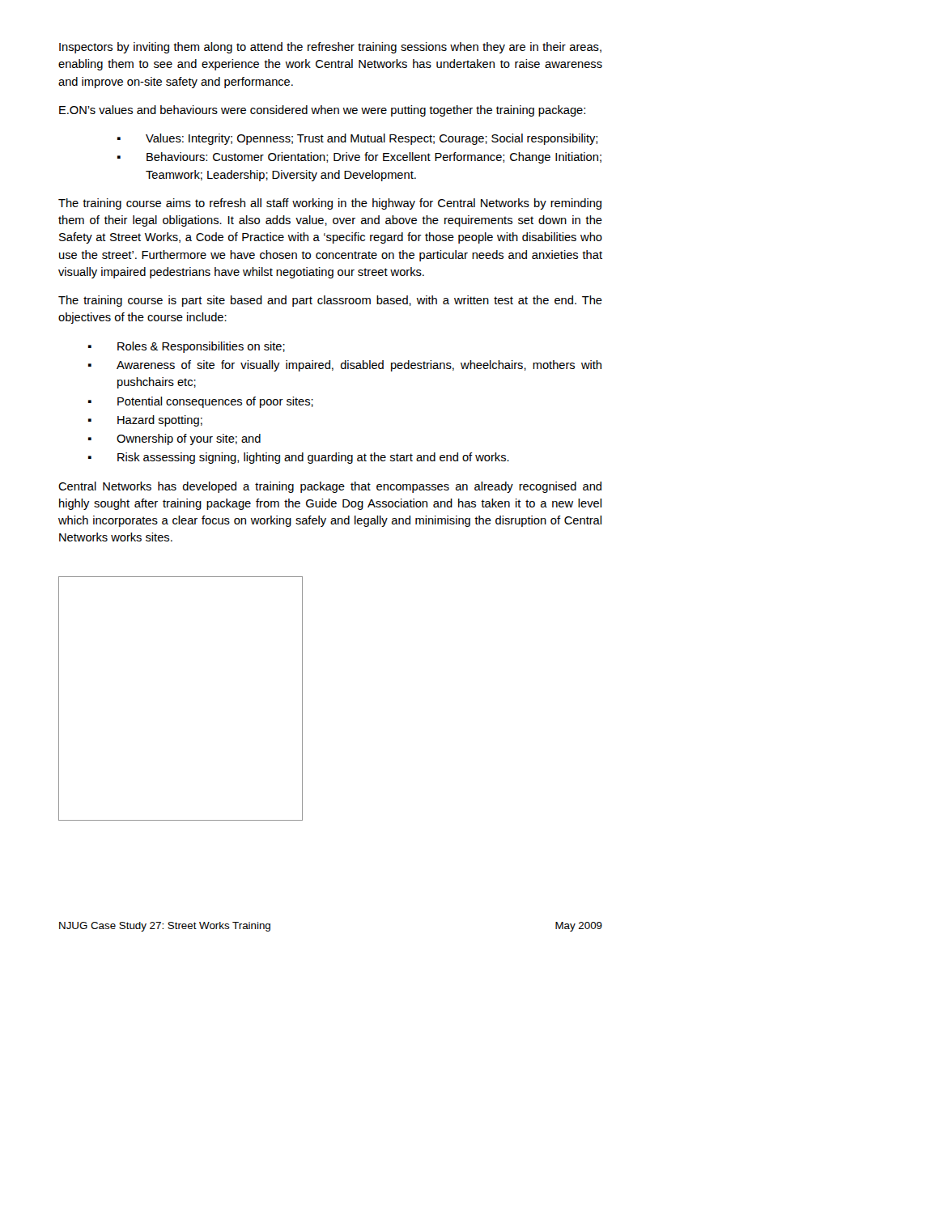Inspectors by inviting them along to attend the refresher training sessions when they are in their areas, enabling them to see and experience the work Central Networks has undertaken to raise awareness and improve on-site safety and performance.
E.ON’s values and behaviours were considered when we were putting together the training package:
Values: Integrity; Openness; Trust and Mutual Respect; Courage; Social responsibility;
Behaviours: Customer Orientation; Drive for Excellent Performance; Change Initiation; Teamwork; Leadership; Diversity and Development.
The training course aims to refresh all staff working in the highway for Central Networks by reminding them of their legal obligations. It also adds value, over and above the requirements set down in the Safety at Street Works, a Code of Practice with a ‘specific regard for those people with disabilities who use the street’. Furthermore we have chosen to concentrate on the particular needs and anxieties that visually impaired pedestrians have whilst negotiating our street works.
The training course is part site based and part classroom based, with a written test at the end. The objectives of the course include:
Roles & Responsibilities on site;
Awareness of site for visually impaired, disabled pedestrians, wheelchairs, mothers with pushchairs etc;
Potential consequences of poor sites;
Hazard spotting;
Ownership of your site; and
Risk assessing signing, lighting and guarding at the start and end of works.
Central Networks has developed a training package that encompasses an already recognised and highly sought after training package from the Guide Dog Association and has taken it to a new level which incorporates a clear focus on working safely and legally and minimising the disruption of Central Networks works sites.
NJUG Case Study 27: Street Works Training May 2009